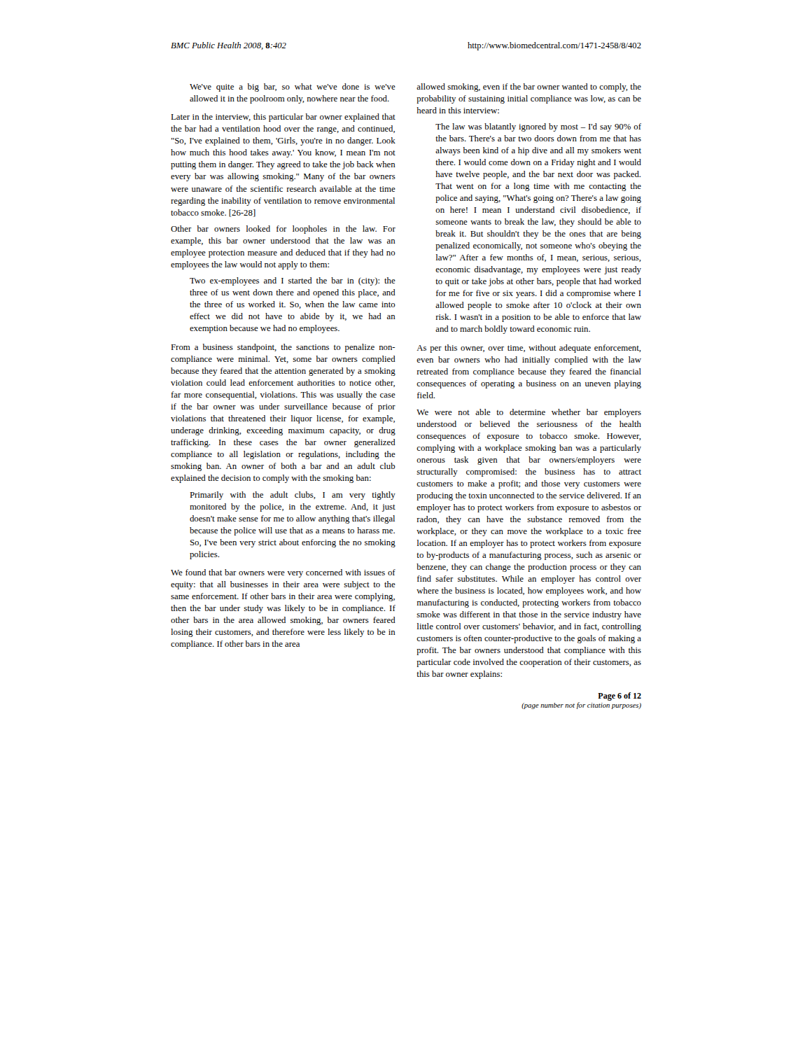BMC Public Health 2008, 8:402
http://www.biomedcentral.com/1471-2458/8/402
We've quite a big bar, so what we've done is we've allowed it in the poolroom only, nowhere near the food.
Later in the interview, this particular bar owner explained that the bar had a ventilation hood over the range, and continued, "So, I've explained to them, 'Girls, you're in no danger. Look how much this hood takes away.' You know, I mean I'm not putting them in danger. They agreed to take the job back when every bar was allowing smoking." Many of the bar owners were unaware of the scientific research available at the time regarding the inability of ventilation to remove environmental tobacco smoke. [26-28]
Other bar owners looked for loopholes in the law. For example, this bar owner understood that the law was an employee protection measure and deduced that if they had no employees the law would not apply to them:
Two ex-employees and I started the bar in (city): the three of us went down there and opened this place, and the three of us worked it. So, when the law came into effect we did not have to abide by it, we had an exemption because we had no employees.
From a business standpoint, the sanctions to penalize non-compliance were minimal. Yet, some bar owners complied because they feared that the attention generated by a smoking violation could lead enforcement authorities to notice other, far more consequential, violations. This was usually the case if the bar owner was under surveillance because of prior violations that threatened their liquor license, for example, underage drinking, exceeding maximum capacity, or drug trafficking. In these cases the bar owner generalized compliance to all legislation or regulations, including the smoking ban. An owner of both a bar and an adult club explained the decision to comply with the smoking ban:
Primarily with the adult clubs, I am very tightly monitored by the police, in the extreme. And, it just doesn't make sense for me to allow anything that's illegal because the police will use that as a means to harass me. So, I've been very strict about enforcing the no smoking policies.
We found that bar owners were very concerned with issues of equity: that all businesses in their area were subject to the same enforcement. If other bars in their area were complying, then the bar under study was likely to be in compliance. If other bars in the area allowed smoking, bar owners feared losing their customers, and therefore were less likely to be in compliance. If other bars in the area
allowed smoking, even if the bar owner wanted to comply, the probability of sustaining initial compliance was low, as can be heard in this interview:
The law was blatantly ignored by most – I'd say 90% of the bars. There's a bar two doors down from me that has always been kind of a hip dive and all my smokers went there. I would come down on a Friday night and I would have twelve people, and the bar next door was packed. That went on for a long time with me contacting the police and saying, "What's going on? There's a law going on here! I mean I understand civil disobedience, if someone wants to break the law, they should be able to break it. But shouldn't they be the ones that are being penalized economically, not someone who's obeying the law?" After a few months of, I mean, serious, serious, economic disadvantage, my employees were just ready to quit or take jobs at other bars, people that had worked for me for five or six years. I did a compromise where I allowed people to smoke after 10 o'clock at their own risk. I wasn't in a position to be able to enforce that law and to march boldly toward economic ruin.
As per this owner, over time, without adequate enforcement, even bar owners who had initially complied with the law retreated from compliance because they feared the financial consequences of operating a business on an uneven playing field.
We were not able to determine whether bar employers understood or believed the seriousness of the health consequences of exposure to tobacco smoke. However, complying with a workplace smoking ban was a particularly onerous task given that bar owners/employers were structurally compromised: the business has to attract customers to make a profit; and those very customers were producing the toxin unconnected to the service delivered. If an employer has to protect workers from exposure to asbestos or radon, they can have the substance removed from the workplace, or they can move the workplace to a toxic free location. If an employer has to protect workers from exposure to by-products of a manufacturing process, such as arsenic or benzene, they can change the production process or they can find safer substitutes. While an employer has control over where the business is located, how employees work, and how manufacturing is conducted, protecting workers from tobacco smoke was different in that those in the service industry have little control over customers' behavior, and in fact, controlling customers is often counter-productive to the goals of making a profit. The bar owners understood that compliance with this particular code involved the cooperation of their customers, as this bar owner explains:
Page 6 of 12
(page number not for citation purposes)